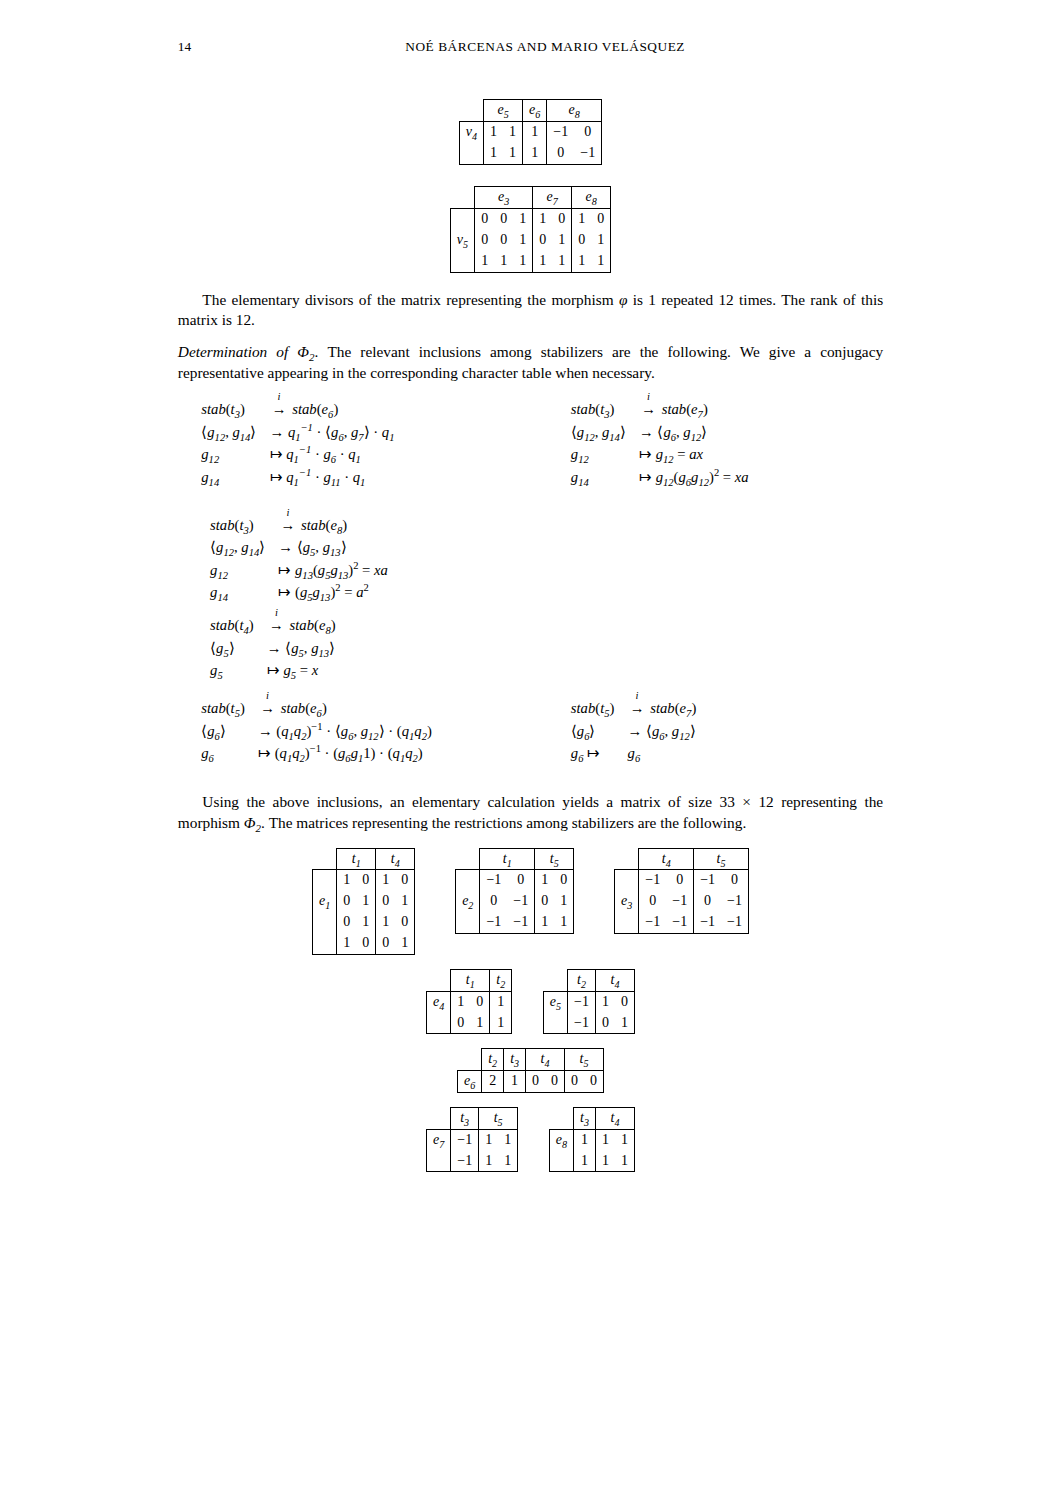14 NOÉ BÁRCENAS AND MARIO VELÁSQUEZ
| | e 5 | e 6 | e 8 |
| v 4 | 1 | 1 | 1 | −1 | 0 |
| | 1 | 1 | 1 | 0 | −1 |
| | e 3 | e 7 | e 8 |
| | 0 | 0 | 1 | 1 | 0 | 1 | 0 |
| v 5 | 0 | 0 | 1 | 0 | 1 | 0 | 1 |
| | 1 | 1 | 1 | 1 | 1 | 1 | 1 |
The elementary divisors of the matrix representing the morphism φ is 1 repeated 12 times. The rank of this matrix is 12.
Determination of Φ2. The relevant inclusions among stabilizers are the following. We give a conjugacy representative appearing in the corresponding character table when necessary.
stab(t3)
i→ stab(e6)
⟨g12, g14⟩
→ q1−1 · ⟨g6, g7⟩ · q1
g12
↦ q1−1 · g6 · q1
g14
↦ q1−1 · g11 · q1
stab(t3)
i→ stab(e7)
⟨g12, g14⟩
→ ⟨g6, g12⟩
g12
↦ g12 = ax
g14
↦ g12(g6g12)2 = xa
stab(t3)
i→ stab(e8)
⟨g12, g14⟩
→ ⟨g5, g13⟩
g12
↦ g13(g5g13)2 = xa
g14
↦ (g5g13)2 = a2
stab(t4)
i→ stab(e8)
⟨g5⟩
→ ⟨g5, g13⟩
g5
↦ g5 = x
stab(t5)
i→ stab(e6)
⟨g6⟩
→ (q1q2)−1 · ⟨g6, g12⟩ · (q1q2)
g6
↦ (q1q2)−1 · (g6g11) · (q1q2)
stab(t5)
i→ stab(e7)
⟨g6⟩
→ ⟨g6, g12⟩
g6 ↦
g6
Using the above inclusions, an elementary calculation yields a matrix of size 33 × 12 representing the morphism Φ2. The matrices representing the restrictions among stabilizers are the following.
| | t 1 | t 4 |
| | 1 | 0 | 1 | 0 |
| e 1 | 0 | 1 | 0 | 1 |
| | 0 | 1 | 1 | 0 |
| | 1 | 0 | 0 | 1 |
| | t 1 | t 5 |
| | −1 | 0 | 1 | 0 |
| e 2 | 0 | −1 | 0 | 1 |
| | −1 | −1 | 1 | 1 |
| | t 4 | t 5 |
| | −1 | 0 | −1 | 0 |
| e 3 | 0 | −1 | 0 | −1 |
| | −1 | −1 | −1 | −1 |
| | t 1 | t 2 |
| e 4 | 1 | 0 | 1 |
| | 0 | 1 | 1 |
| | t 2 | t 4 |
| e 5 | −1 | 1 | 0 |
| | −1 | 0 | 1 |
| | t 2 | t 3 | t 4 | t 5 |
| e 6 | 2 | 1 | 0 | 0 | 0 | 0 |
| | t 3 | t 5 |
| e 7 | −1 | 1 | 1 |
| | −1 | 1 | 1 |
| | t 3 | t 4 |
| e 8 | 1 | 1 | 1 |
| | 1 | 1 | 1 |